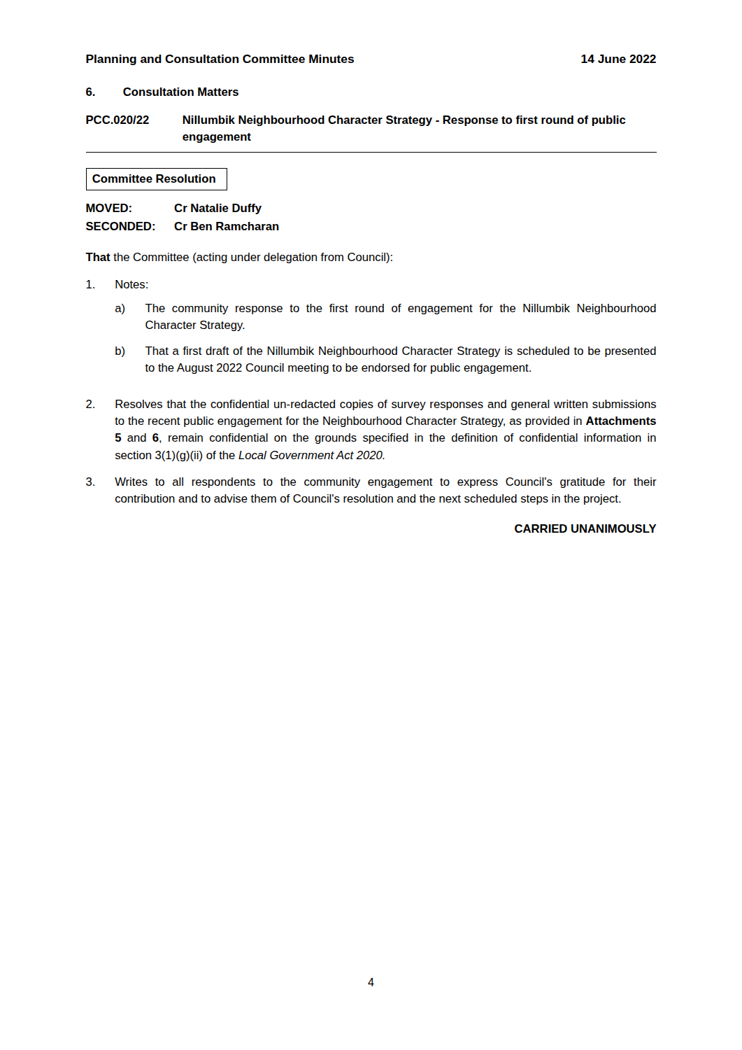Planning and Consultation Committee Minutes 14 June 2022
6. Consultation Matters
PCC.020/22 Nillumbik Neighbourhood Character Strategy - Response to first round of public engagement
Committee Resolution
| MOVED: | Cr Natalie Duffy |
| SECONDED: | Cr Ben Ramcharan |
That the Committee (acting under delegation from Council):
Notes:
The community response to the first round of engagement for the Nillumbik Neighbourhood Character Strategy.
That a first draft of the Nillumbik Neighbourhood Character Strategy is scheduled to be presented to the August 2022 Council meeting to be endorsed for public engagement.
Resolves that the confidential un-redacted copies of survey responses and general written submissions to the recent public engagement for the Neighbourhood Character Strategy, as provided in Attachments 5 and 6, remain confidential on the grounds specified in the definition of confidential information in section 3(1)(g)(ii) of the Local Government Act 2020.
Writes to all respondents to the community engagement to express Council's gratitude for their contribution and to advise them of Council's resolution and the next scheduled steps in the project.
CARRIED UNANIMOUSLY
4